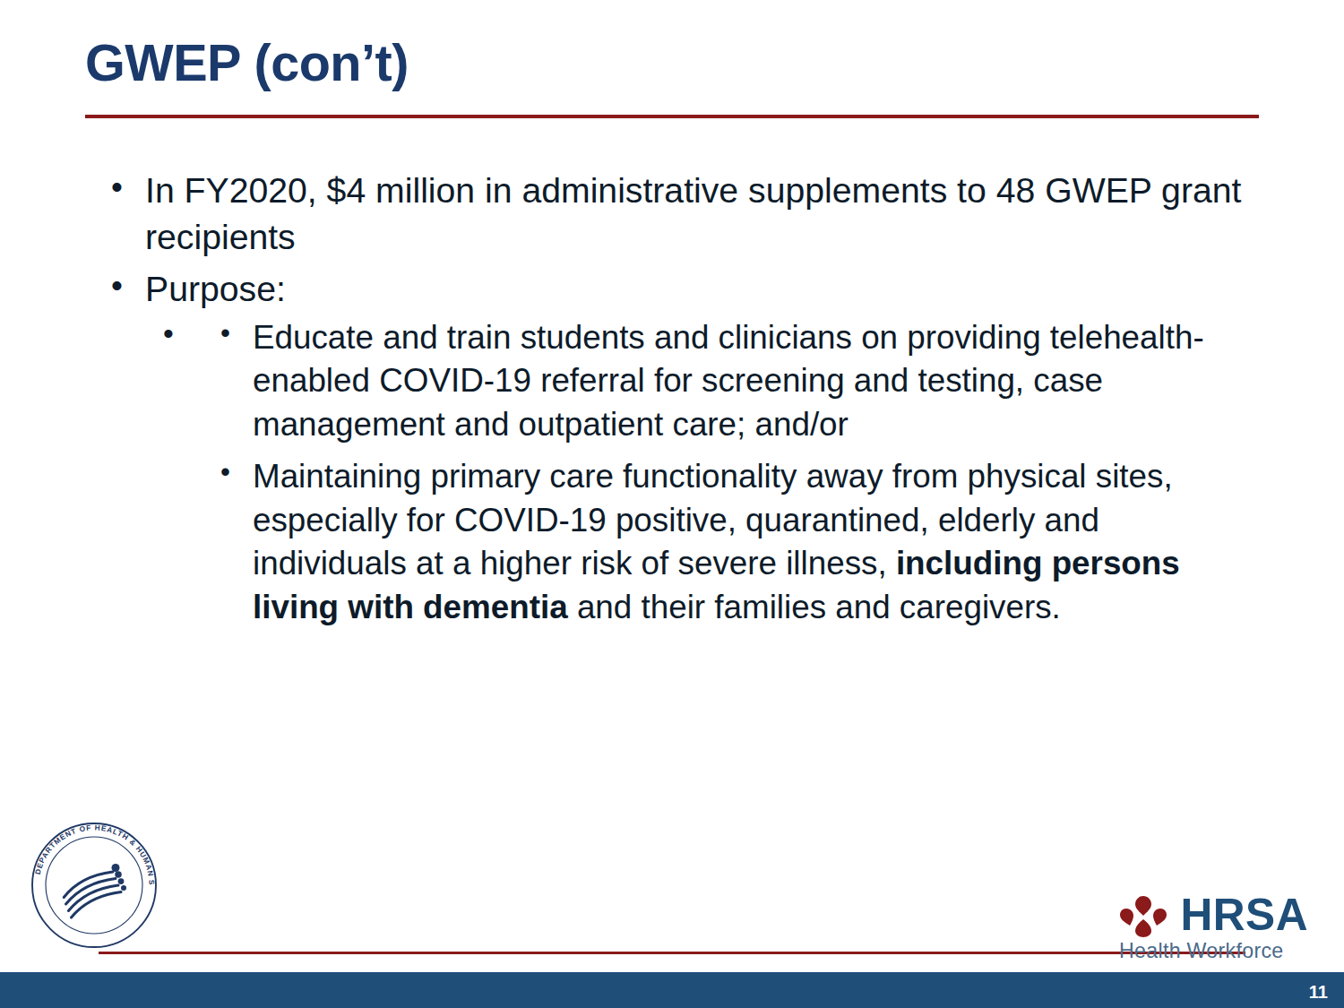GWEP (con’t)
In FY2020, $4 million in administrative supplements to 48 GWEP grant recipients
Purpose:
Educate and train students and clinicians on providing telehealth-enabled COVID-19 referral for screening and testing, case management and outpatient care; and/or
Maintaining primary care functionality away from physical sites, especially for COVID-19 positive, quarantined, elderly and individuals at a higher risk of severe illness, including persons living with dementia and their families and caregivers.
11
DEPARTMENT OF HEALTH & HUMAN SERVICES · USA
HRSA
Health Workforce